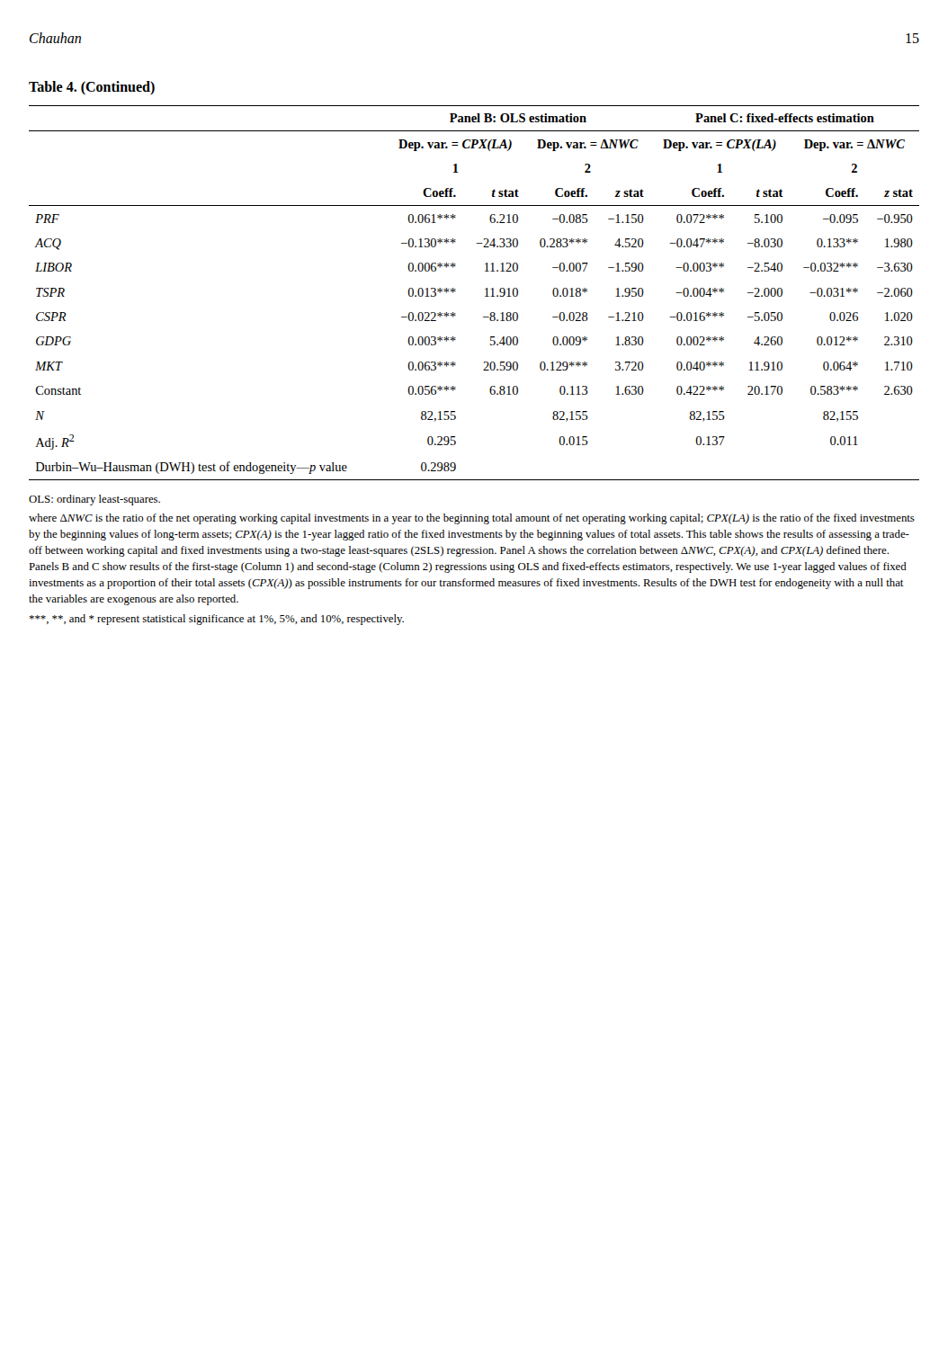Chauhan 15
Table 4. (Continued)
| | Panel B: OLS estimation | Panel C: fixed-effects estimation |
| --- | --- | --- |
| | Dep. var. = CPX(LA) | Dep. var. = Δ NWC | Dep. var. = CPX(LA) | Dep. var. = Δ NWC |
| | 1 | 2 | 1 | 2 |
| | Coeff. | t stat | Coeff. | z stat | Coeff. | t stat | Coeff. | z stat |
| PRF | 0.061*** | 6.210 | −0.085 | −1.150 | 0.072*** | 5.100 | −0.095 | −0.950 |
| ACQ | −0.130*** | −24.330 | 0.283*** | 4.520 | −0.047*** | −8.030 | 0.133** | 1.980 |
| LIBOR | 0.006*** | 11.120 | −0.007 | −1.590 | −0.003** | −2.540 | −0.032*** | −3.630 |
| TSPR | 0.013*** | 11.910 | 0.018* | 1.950 | −0.004** | −2.000 | −0.031** | −2.060 |
| CSPR | −0.022*** | −8.180 | −0.028 | −1.210 | −0.016*** | −5.050 | 0.026 | 1.020 |
| GDPG | 0.003*** | 5.400 | 0.009* | 1.830 | 0.002*** | 4.260 | 0.012** | 2.310 |
| MKT | 0.063*** | 20.590 | 0.129*** | 3.720 | 0.040*** | 11.910 | 0.064* | 1.710 |
| Constant | 0.056*** | 6.810 | 0.113 | 1.630 | 0.422*** | 20.170 | 0.583*** | 2.630 |
| N | 82,155 | | 82,155 | | 82,155 | | 82,155 | |
| Adj. R 2 | 0.295 | | 0.015 | | 0.137 | | 0.011 | |
| Durbin–Wu–Hausman (DWH) test of endogeneity— p value | 0.2989 | | | | | | | |
OLS: ordinary least-squares.
where ΔNWC is the ratio of the net operating working capital investments in a year to the beginning total amount of net operating working capital; CPX(LA) is the ratio of the fixed investments by the beginning values of long-term assets; CPX(A) is the 1-year lagged ratio of the fixed investments by the beginning values of total assets. This table shows the results of assessing a trade-off between working capital and fixed investments using a two-stage least-squares (2SLS) regression. Panel A shows the correlation between ΔNWC, CPX(A), and CPX(LA) defined there. Panels B and C show results of the first-stage (Column 1) and second-stage (Column 2) regressions using OLS and fixed-effects estimators, respectively. We use 1-year lagged values of fixed investments as a proportion of their total assets (CPX(A)) as possible instruments for our transformed measures of fixed investments. Results of the DWH test for endogeneity with a null that the variables are exogenous are also reported.
***, **, and * represent statistical significance at 1%, 5%, and 10%, respectively.